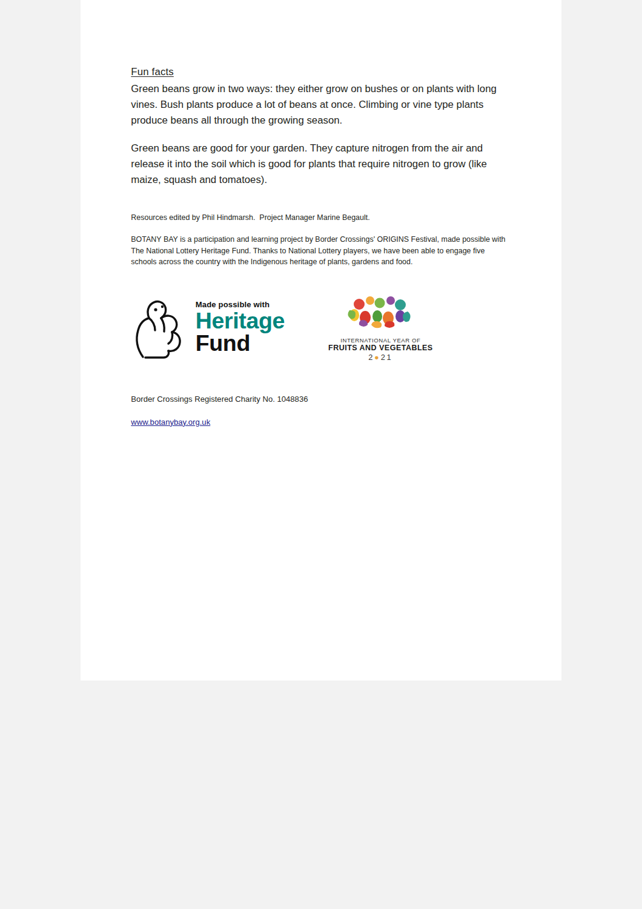Fun facts
Green beans grow in two ways: they either grow on bushes or on plants with long vines. Bush plants produce a lot of beans at once. Climbing or vine type plants produce beans all through the growing season.
Green beans are good for your garden. They capture nitrogen from the air and release it into the soil which is good for plants that require nitrogen to grow (like maize, squash and tomatoes).
Resources edited by Phil Hindmarsh. Project Manager Marine Begault.
BOTANY BAY is a participation and learning project by Border Crossings' ORIGINS Festival, made possible with The National Lottery Heritage Fund. Thanks to National Lottery players, we have been able to engage five schools across the country with the Indigenous heritage of plants, gardens and food.
Made possible with
Heritage
Fund
INTERNATIONAL YEAR OF
FRUITS AND VEGETABLES
2●21
Border Crossings Registered Charity No. 1048836
www.botanybay.org.uk